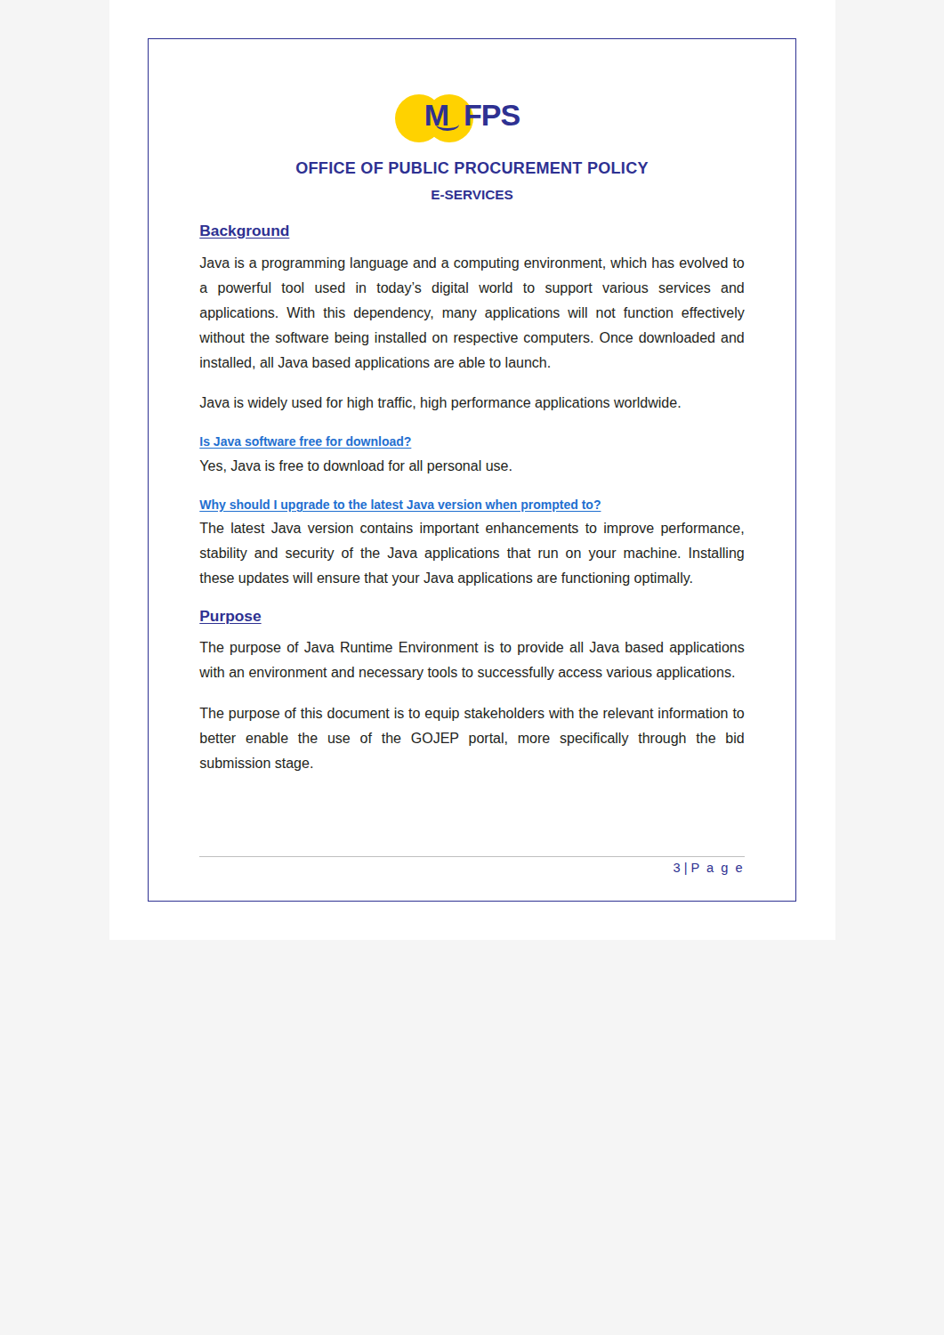M FPS
OFFICE OF PUBLIC PROCUREMENT POLICY
E-SERVICES
Background
Java is a programming language and a computing environment, which has evolved to a powerful tool used in today’s digital world to support various services and applications. With this dependency, many applications will not function effectively without the software being installed on respective computers. Once downloaded and installed, all Java based applications are able to launch.
Java is widely used for high traffic, high performance applications worldwide.
Is Java software free for download?
Yes, Java is free to download for all personal use.
Why should I upgrade to the latest Java version when prompted to?
The latest Java version contains important enhancements to improve performance, stability and security of the Java applications that run on your machine. Installing these updates will ensure that your Java applications are functioning optimally.
Purpose
The purpose of Java Runtime Environment is to provide all Java based applications with an environment and necessary tools to successfully access various applications.
The purpose of this document is to equip stakeholders with the relevant information to better enable the use of the GOJEP portal, more specifically through the bid submission stage.
3 | P a g e